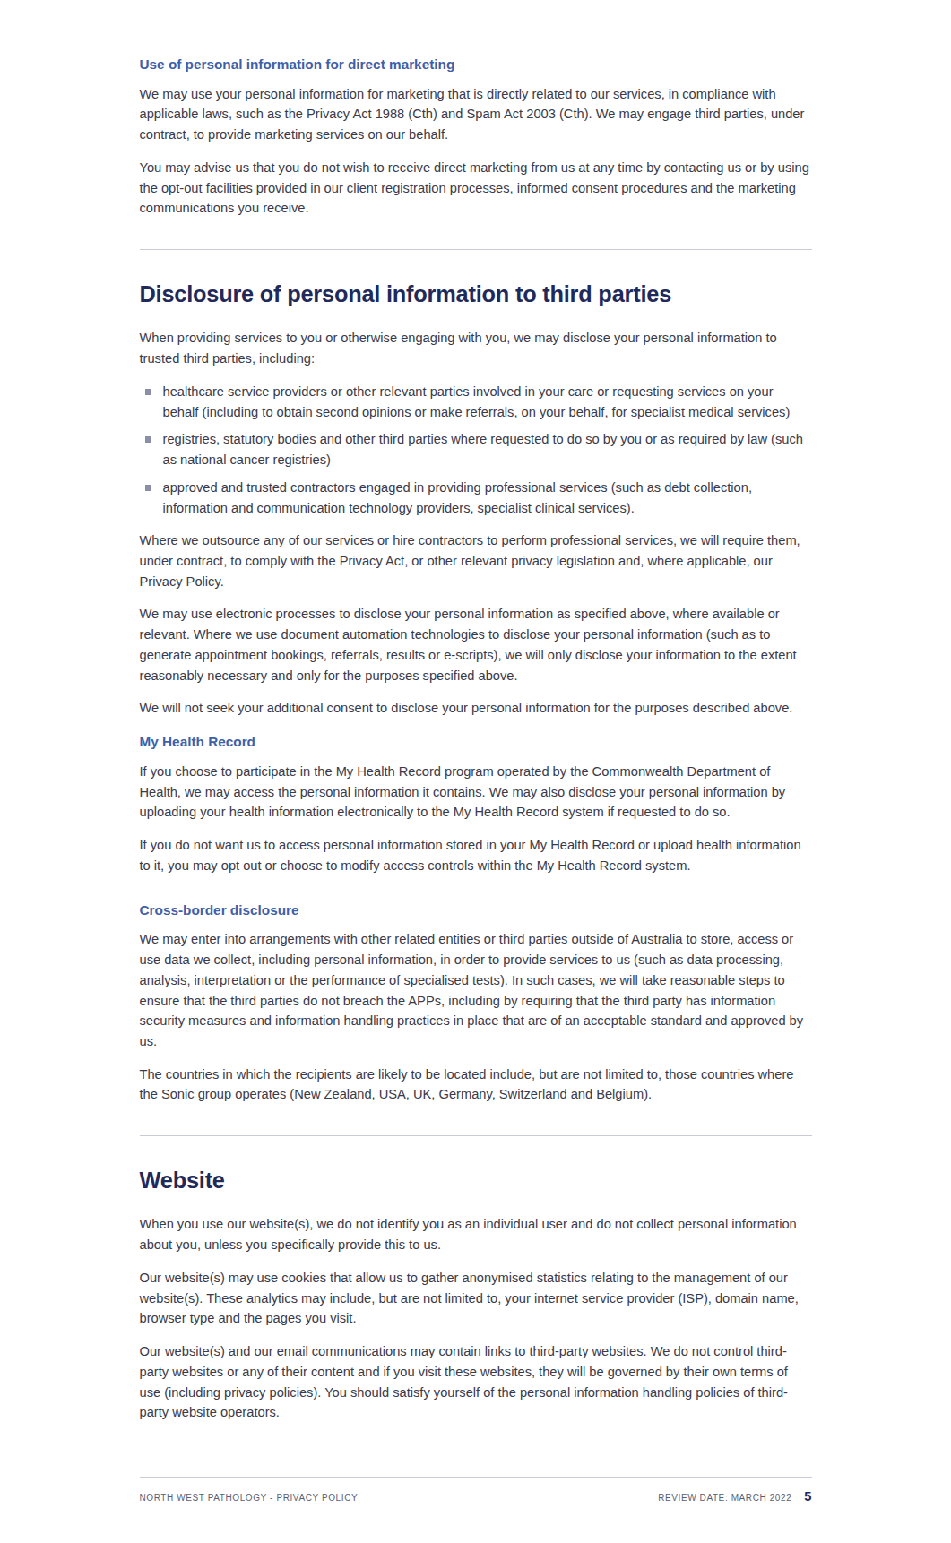Use of personal information for direct marketing
We may use your personal information for marketing that is directly related to our services, in compliance with applicable laws, such as the Privacy Act 1988 (Cth) and Spam Act 2003 (Cth). We may engage third parties, under contract, to provide marketing services on our behalf.
You may advise us that you do not wish to receive direct marketing from us at any time by contacting us or by using the opt-out facilities provided in our client registration processes, informed consent procedures and the marketing communications you receive.
Disclosure of personal information to third parties
When providing services to you or otherwise engaging with you, we may disclose your personal information to trusted third parties, including:
healthcare service providers or other relevant parties involved in your care or requesting services on your behalf (including to obtain second opinions or make referrals, on your behalf, for specialist medical services)
registries, statutory bodies and other third parties where requested to do so by you or as required by law (such as national cancer registries)
approved and trusted contractors engaged in providing professional services (such as debt collection, information and communication technology providers, specialist clinical services).
Where we outsource any of our services or hire contractors to perform professional services, we will require them, under contract, to comply with the Privacy Act, or other relevant privacy legislation and, where applicable, our Privacy Policy.
We may use electronic processes to disclose your personal information as specified above, where available or relevant. Where we use document automation technologies to disclose your personal information (such as to generate appointment bookings, referrals, results or e-scripts), we will only disclose your information to the extent reasonably necessary and only for the purposes specified above.
We will not seek your additional consent to disclose your personal information for the purposes described above.
My Health Record
If you choose to participate in the My Health Record program operated by the Commonwealth Department of Health, we may access the personal information it contains. We may also disclose your personal information by uploading your health information electronically to the My Health Record system if requested to do so.
If you do not want us to access personal information stored in your My Health Record or upload health information to it, you may opt out or choose to modify access controls within the My Health Record system.
Cross-border disclosure
We may enter into arrangements with other related entities or third parties outside of Australia to store, access or use data we collect, including personal information, in order to provide services to us (such as data processing, analysis, interpretation or the performance of specialised tests). In such cases, we will take reasonable steps to ensure that the third parties do not breach the APPs, including by requiring that the third party has information security measures and information handling practices in place that are of an acceptable standard and approved by us.
The countries in which the recipients are likely to be located include, but are not limited to, those countries where the Sonic group operates (New Zealand, USA, UK, Germany, Switzerland and Belgium).
Website
When you use our website(s), we do not identify you as an individual user and do not collect personal information about you, unless you specifically provide this to us.
Our website(s) may use cookies that allow us to gather anonymised statistics relating to the management of our website(s). These analytics may include, but are not limited to, your internet service provider (ISP), domain name, browser type and the pages you visit.
Our website(s) and our email communications may contain links to third-party websites. We do not control third-party websites or any of their content and if you visit these websites, they will be governed by their own terms of use (including privacy policies). You should satisfy yourself of the personal information handling policies of third-party website operators.
North West Pathology - Privacy Policy
Review date: March 2022 5